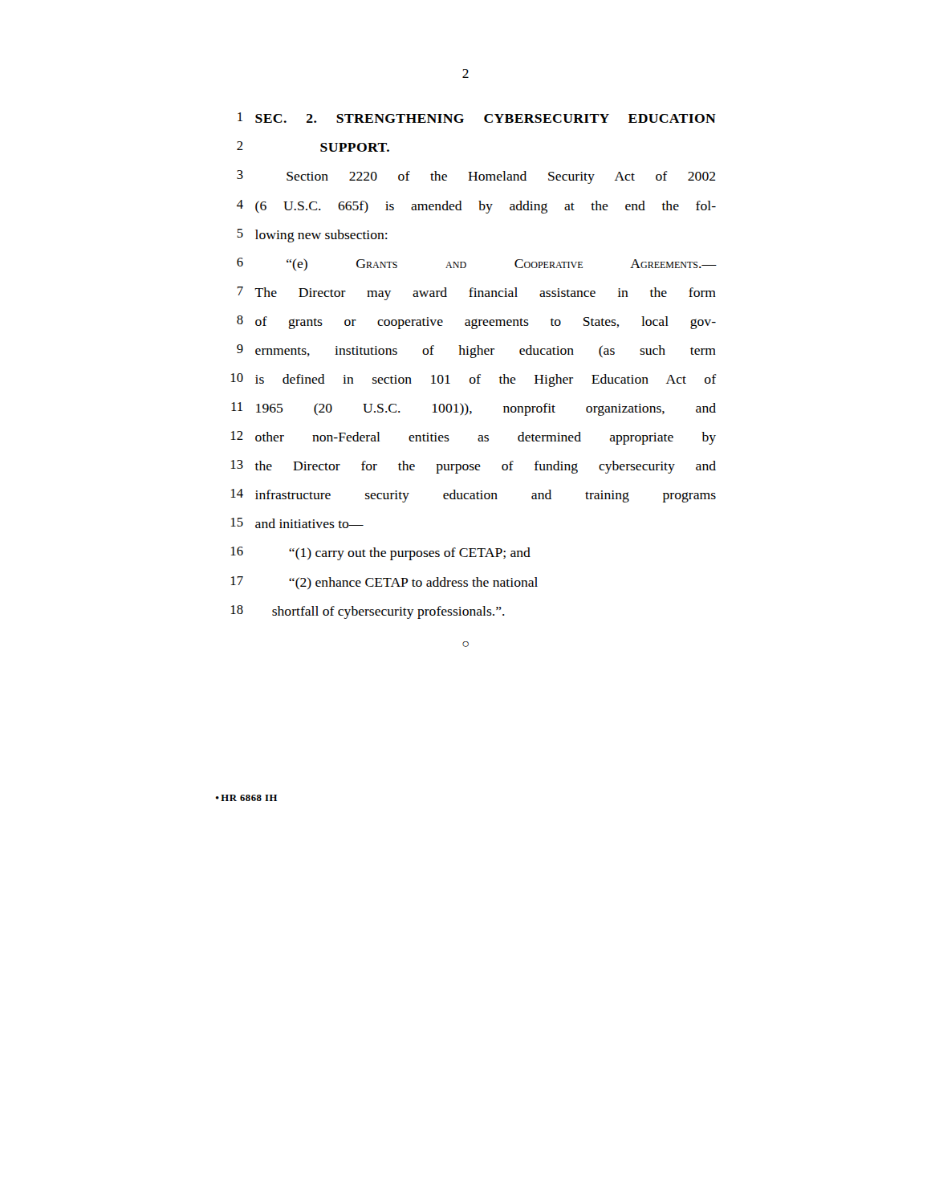2
SEC. 2. STRENGTHENING CYBERSECURITY EDUCATION
SUPPORT.
Section 2220 of the Homeland Security Act of 2002
(6 U.S.C. 665f) is amended by adding at the end the fol-
lowing new subsection:
“(e) Grants and Cooperative Agreements.—
The Director may award financial assistance in the form
of grants or cooperative agreements to States, local gov-
ernments, institutions of higher education (as such term
is defined in section 101 of the Higher Education Act of
1965 (20 U.S.C. 1001)), nonprofit organizations, and
other non-Federal entities as determined appropriate by
the Director for the purpose of funding cybersecurity and
infrastructure security education and training programs
and initiatives to—
“(1) carry out the purposes of CETAP; and
“(2) enhance CETAP to address the national
shortfall of cybersecurity professionals.”.
○
•HR 6868 IH